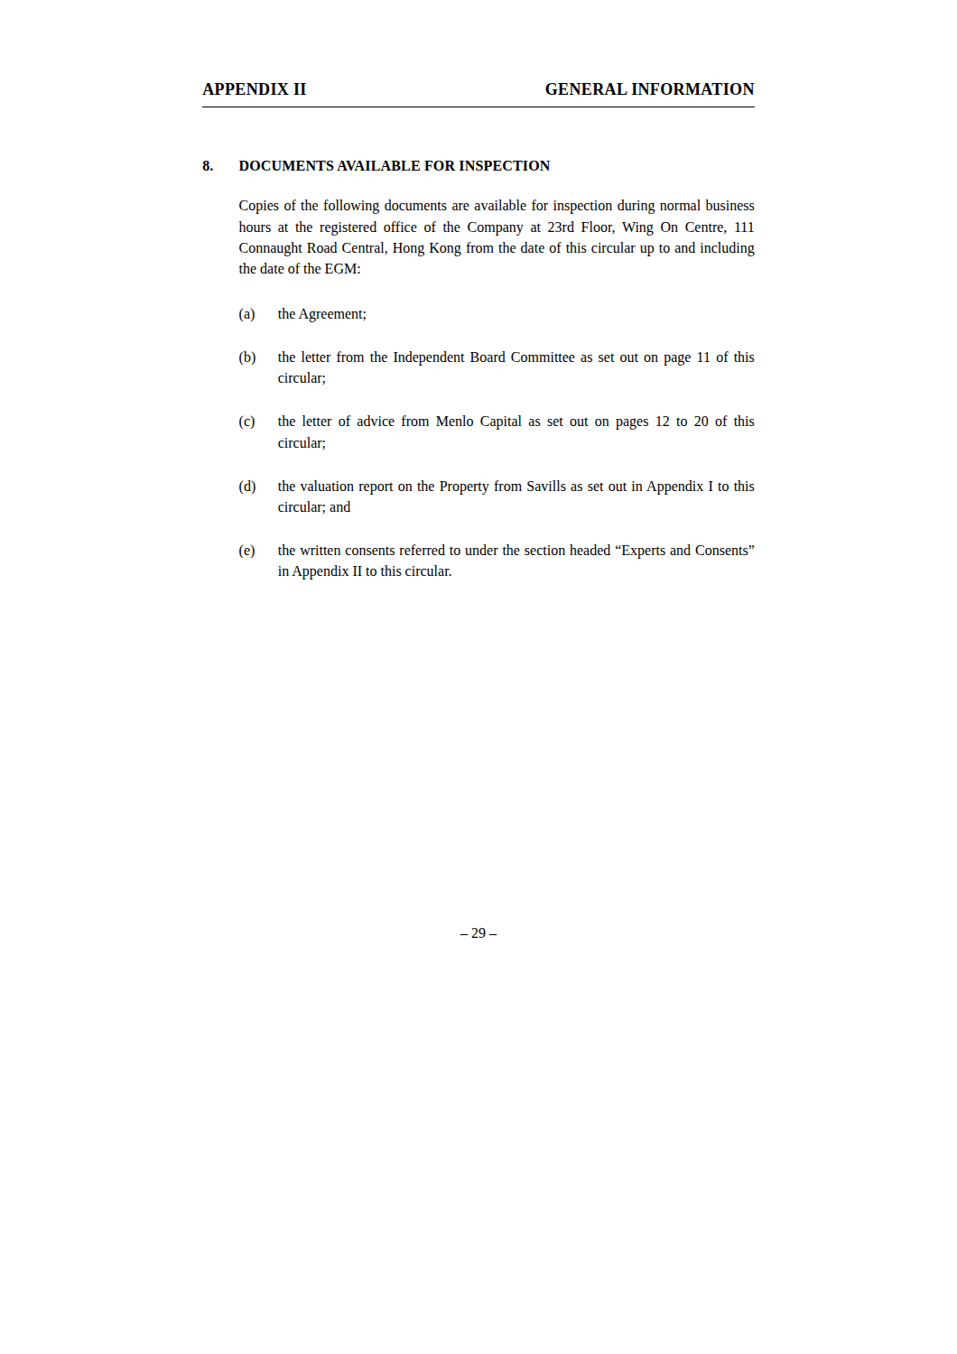APPENDIX II GENERAL INFORMATION
8. DOCUMENTS AVAILABLE FOR INSPECTION
Copies of the following documents are available for inspection during normal business hours at the registered office of the Company at 23rd Floor, Wing On Centre, 111 Connaught Road Central, Hong Kong from the date of this circular up to and including the date of the EGM:
(a) the Agreement;
(b) the letter from the Independent Board Committee as set out on page 11 of this circular;
(c) the letter of advice from Menlo Capital as set out on pages 12 to 20 of this circular;
(d) the valuation report on the Property from Savills as set out in Appendix I to this circular; and
(e) the written consents referred to under the section headed “Experts and Consents” in Appendix II to this circular.
– 29 –